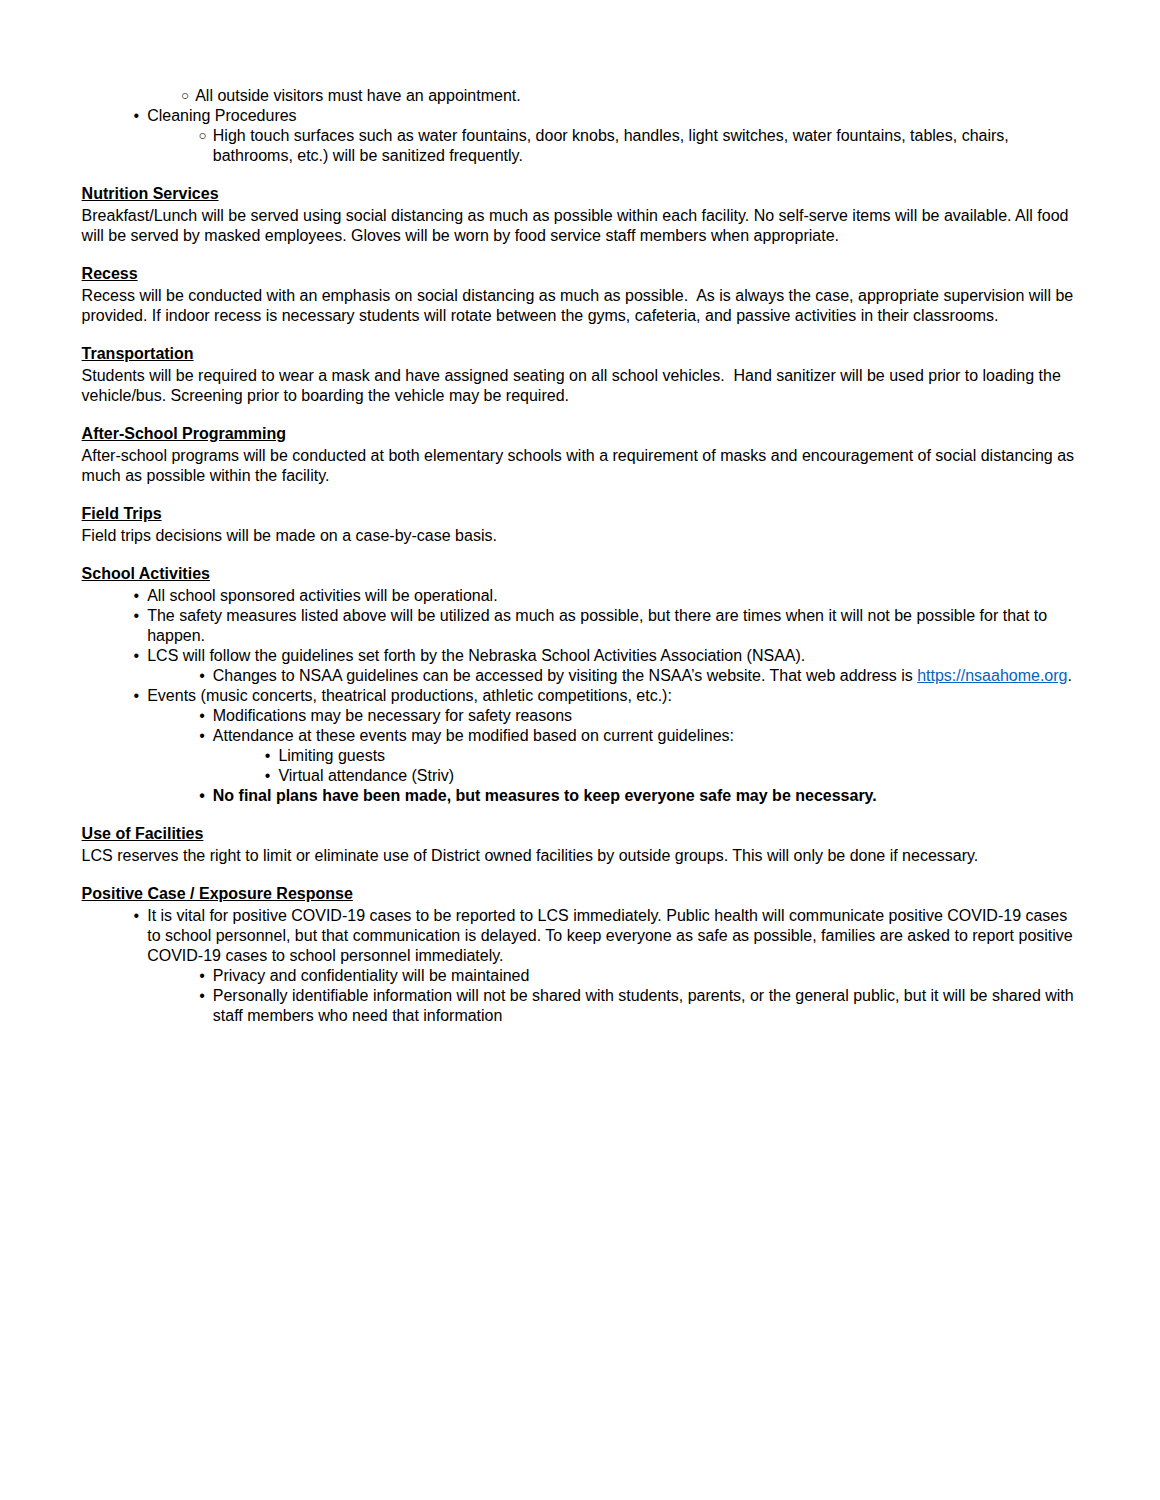All outside visitors must have an appointment.
Cleaning Procedures
High touch surfaces such as water fountains, door knobs, handles, light switches, water fountains, tables, chairs, bathrooms, etc.) will be sanitized frequently.
Nutrition Services
Breakfast/Lunch will be served using social distancing as much as possible within each facility. No self-serve items will be available. All food will be served by masked employees. Gloves will be worn by food service staff members when appropriate.
Recess
Recess will be conducted with an emphasis on social distancing as much as possible. As is always the case, appropriate supervision will be provided. If indoor recess is necessary students will rotate between the gyms, cafeteria, and passive activities in their classrooms.
Transportation
Students will be required to wear a mask and have assigned seating on all school vehicles. Hand sanitizer will be used prior to loading the vehicle/bus. Screening prior to boarding the vehicle may be required.
After-School Programming
After-school programs will be conducted at both elementary schools with a requirement of masks and encouragement of social distancing as much as possible within the facility.
Field Trips
Field trips decisions will be made on a case-by-case basis.
School Activities
All school sponsored activities will be operational.
The safety measures listed above will be utilized as much as possible, but there are times when it will not be possible for that to happen.
LCS will follow the guidelines set forth by the Nebraska School Activities Association (NSAA).
Changes to NSAA guidelines can be accessed by visiting the NSAA’s website. That web address is https://nsaahome.org.
Events (music concerts, theatrical productions, athletic competitions, etc.):
Modifications may be necessary for safety reasons
Attendance at these events may be modified based on current guidelines:
Limiting guests
Virtual attendance (Striv)
No final plans have been made, but measures to keep everyone safe may be necessary.
Use of Facilities
LCS reserves the right to limit or eliminate use of District owned facilities by outside groups. This will only be done if necessary.
Positive Case / Exposure Response
It is vital for positive COVID-19 cases to be reported to LCS immediately. Public health will communicate positive COVID-19 cases to school personnel, but that communication is delayed. To keep everyone as safe as possible, families are asked to report positive COVID-19 cases to school personnel immediately.
Privacy and confidentiality will be maintained
Personally identifiable information will not be shared with students, parents, or the general public, but it will be shared with staff members who need that information